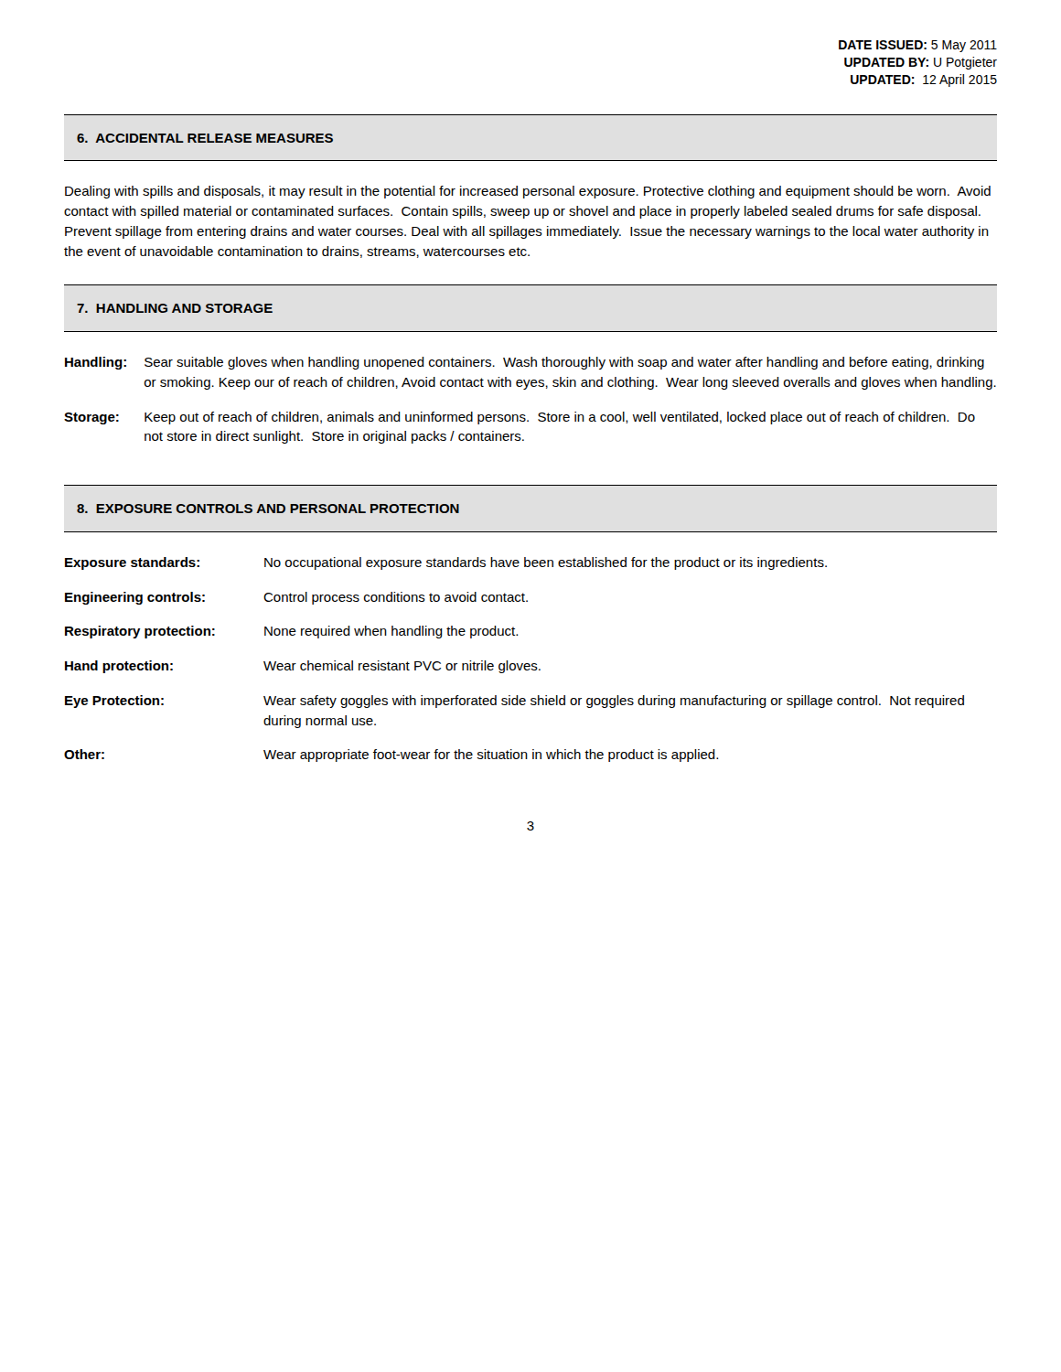DATE ISSUED: 5 May 2011
UPDATED BY: U Potgieter
UPDATED: 12 April 2015
6. ACCIDENTAL RELEASE MEASURES
Dealing with spills and disposals, it may result in the potential for increased personal exposure. Protective clothing and equipment should be worn. Avoid contact with spilled material or contaminated surfaces. Contain spills, sweep up or shovel and place in properly labeled sealed drums for safe disposal. Prevent spillage from entering drains and water courses. Deal with all spillages immediately. Issue the necessary warnings to the local water authority in the event of unavoidable contamination to drains, streams, watercourses etc.
7. HANDLING AND STORAGE
| Handling: | Sear suitable gloves when handling unopened containers. Wash thoroughly with soap and water after handling and before eating, drinking or smoking. Keep our of reach of children, Avoid contact with eyes, skin and clothing. Wear long sleeved overalls and gloves when handling. |
| Storage: | Keep out of reach of children, animals and uninformed persons. Store in a cool, well ventilated, locked place out of reach of children. Do not store in direct sunlight. Store in original packs / containers. |
8. EXPOSURE CONTROLS AND PERSONAL PROTECTION
| Exposure standards: | No occupational exposure standards have been established for the product or its ingredients. |
| Engineering controls: | Control process conditions to avoid contact. |
| Respiratory protection: | None required when handling the product. |
| Hand protection: | Wear chemical resistant PVC or nitrile gloves. |
| Eye Protection: | Wear safety goggles with imperforated side shield or goggles during manufacturing or spillage control. Not required during normal use. |
| Other: | Wear appropriate foot-wear for the situation in which the product is applied. |
3